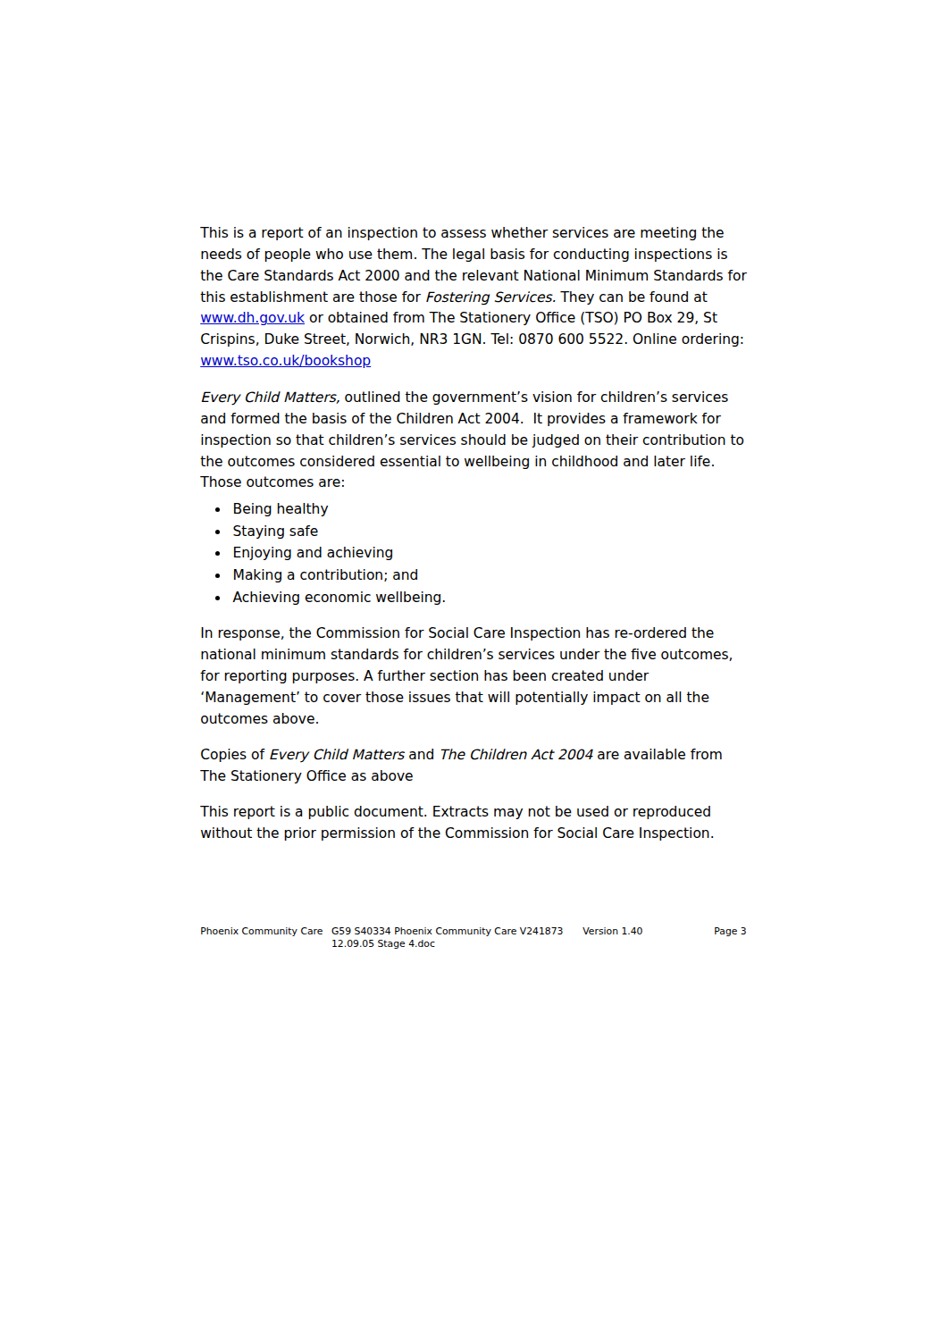This is a report of an inspection to assess whether services are meeting the needs of people who use them. The legal basis for conducting inspections is the Care Standards Act 2000 and the relevant National Minimum Standards for this establishment are those for Fostering Services. They can be found at www.dh.gov.uk or obtained from The Stationery Office (TSO) PO Box 29, St Crispins, Duke Street, Norwich, NR3 1GN. Tel: 0870 600 5522. Online ordering: www.tso.co.uk/bookshop
Every Child Matters, outlined the government’s vision for children’s services and formed the basis of the Children Act 2004. It provides a framework for inspection so that children’s services should be judged on their contribution to the outcomes considered essential to wellbeing in childhood and later life. Those outcomes are:
Being healthy
Staying safe
Enjoying and achieving
Making a contribution; and
Achieving economic wellbeing.
In response, the Commission for Social Care Inspection has re-ordered the national minimum standards for children’s services under the five outcomes, for reporting purposes. A further section has been created under ‘Management’ to cover those issues that will potentially impact on all the outcomes above.
Copies of Every Child Matters and The Children Act 2004 are available from The Stationery Office as above
This report is a public document. Extracts may not be used or reproduced without the prior permission of the Commission for Social Care Inspection.
Phoenix Community Care
G59 S40334 Phoenix Community Care V241873
Version 1.40
Page 3
12.09.05 Stage 4.doc